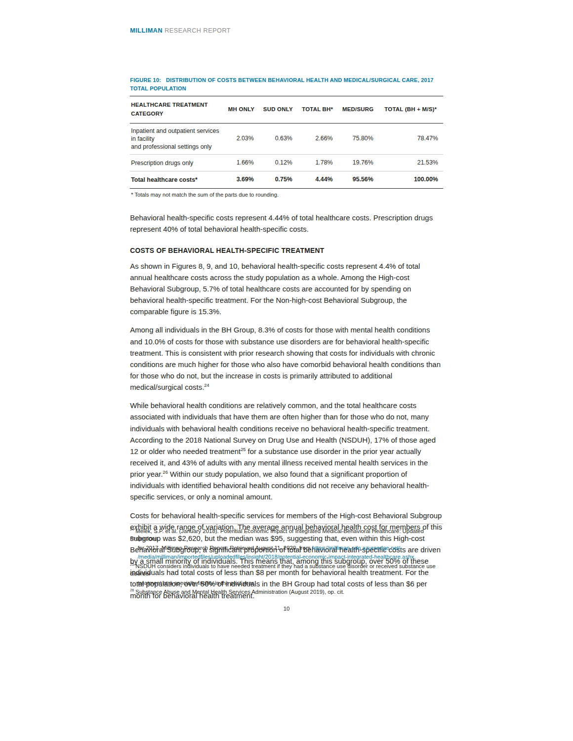MILLIMAN RESEARCH REPORT
FIGURE 10: DISTRIBUTION OF COSTS BETWEEN BEHAVIORAL HEALTH AND MEDICAL/SURGICAL CARE, 2017 TOTAL POPULATION
| HEALTHCARE TREATMENT CATEGORY | MH ONLY | SUD ONLY | TOTAL BH* | MED/SURG | TOTAL (BH + M/S)* |
| --- | --- | --- | --- | --- | --- |
| Inpatient and outpatient services in facility and professional settings only | 2.03% | 0.63% | 2.66% | 75.80% | 78.47% |
| Prescription drugs only | 1.66% | 0.12% | 1.78% | 19.76% | 21.53% |
| Total healthcare costs* | 3.69% | 0.75% | 4.44% | 95.56% | 100.00% |
* Totals may not match the sum of the parts due to rounding.
Behavioral health-specific costs represent 4.44% of total healthcare costs. Prescription drugs represent 40% of total behavioral health-specific costs.
COSTS OF BEHAVIORAL HEALTH-SPECIFIC TREATMENT
As shown in Figures 8, 9, and 10, behavioral health-specific costs represent 4.4% of total annual healthcare costs across the study population as a whole. Among the High-cost Behavioral Subgroup, 5.7% of total healthcare costs are accounted for by spending on behavioral health-specific treatment. For the Non-high-cost Behavioral Subgroup, the comparable figure is 15.3%.
Among all individuals in the BH Group, 8.3% of costs for those with mental health conditions and 10.0% of costs for those with substance use disorders are for behavioral health-specific treatment. This is consistent with prior research showing that costs for individuals with chronic conditions are much higher for those who also have comorbid behavioral health conditions than for those who do not, but the increase in costs is primarily attributed to additional medical/surgical costs.24
While behavioral health conditions are relatively common, and the total healthcare costs associated with individuals that have them are often higher than for those who do not, many individuals with behavioral health conditions receive no behavioral health-specific treatment. According to the 2018 National Survey on Drug Use and Health (NSDUH), 17% of those aged 12 or older who needed treatment25 for a substance use disorder in the prior year actually received it, and 43% of adults with any mental illness received mental health services in the prior year.26 Within our study population, we also found that a significant proportion of individuals with identified behavioral health conditions did not receive any behavioral health-specific services, or only a nominal amount.
Costs for behavioral health-specific services for members of the High-cost Behavioral Subgroup exhibit a wide range of variation. The average annual behavioral health cost for members of this subgroup was $2,620, but the median was $95, suggesting that, even within this High-cost Behavioral Subgroup, a significant proportion of total behavioral health-specific costs are driven by a small minority of individuals. This means that, among this subgroup, over 50% of these individuals had total costs of less than $8 per month for behavioral health treatment. For the total population, over 50% of individuals in the BH Group had total costs of less than $6 per month for behavioral health treatment.
24 Melek, S.P. et al. (January 2018). Potential Economic Impact of Integrated Medical-Behavioral Healthcare: Updated Projections
for 2017. Milliman Research Report. Retrieved August 11, 2020, from https://milliman-cdn.azureedge.net/-
/media/milliman/importedfiles/uploadedfiles/insight/2018/potential-economic-impact-integrated-healthcare.ashx.
25 NSDUH considers individuals to have needed treatment if they had a substance use disorder or received substance use disorder
treatment at a specialty facility in the past year.
26 Substance Abuse and Mental Health Services Administration (August 2019), op. cit.
10